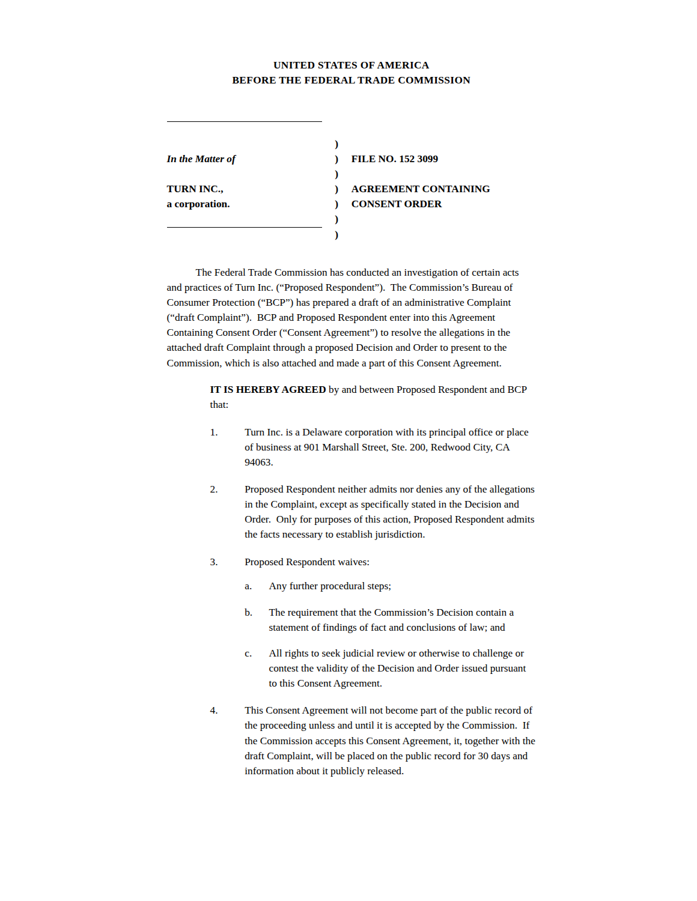UNITED STATES OF AMERICA
BEFORE THE FEDERAL TRADE COMMISSION
| | ) | |
| In the Matter of | ) | FILE NO. 152 3099 |
| | ) | |
| TURN INC., | ) | AGREEMENT CONTAINING |
| a corporation. | ) | CONSENT ORDER |
| | ) | |
| | ) | |
The Federal Trade Commission has conducted an investigation of certain acts and practices of Turn Inc. (“Proposed Respondent”). The Commission’s Bureau of Consumer Protection (“BCP”) has prepared a draft of an administrative Complaint (“draft Complaint”). BCP and Proposed Respondent enter into this Agreement Containing Consent Order (“Consent Agreement”) to resolve the allegations in the attached draft Complaint through a proposed Decision and Order to present to the Commission, which is also attached and made a part of this Consent Agreement.
IT IS HEREBY AGREED by and between Proposed Respondent and BCP that:
1. Turn Inc. is a Delaware corporation with its principal office or place of business at 901 Marshall Street, Ste. 200, Redwood City, CA 94063.
2. Proposed Respondent neither admits nor denies any of the allegations in the Complaint, except as specifically stated in the Decision and Order. Only for purposes of this action, Proposed Respondent admits the facts necessary to establish jurisdiction.
3. Proposed Respondent waives:
a. Any further procedural steps;
b. The requirement that the Commission’s Decision contain a statement of findings of fact and conclusions of law; and
c. All rights to seek judicial review or otherwise to challenge or contest the validity of the Decision and Order issued pursuant to this Consent Agreement.
4. This Consent Agreement will not become part of the public record of the proceeding unless and until it is accepted by the Commission. If the Commission accepts this Consent Agreement, it, together with the draft Complaint, will be placed on the public record for 30 days and information about it publicly released.